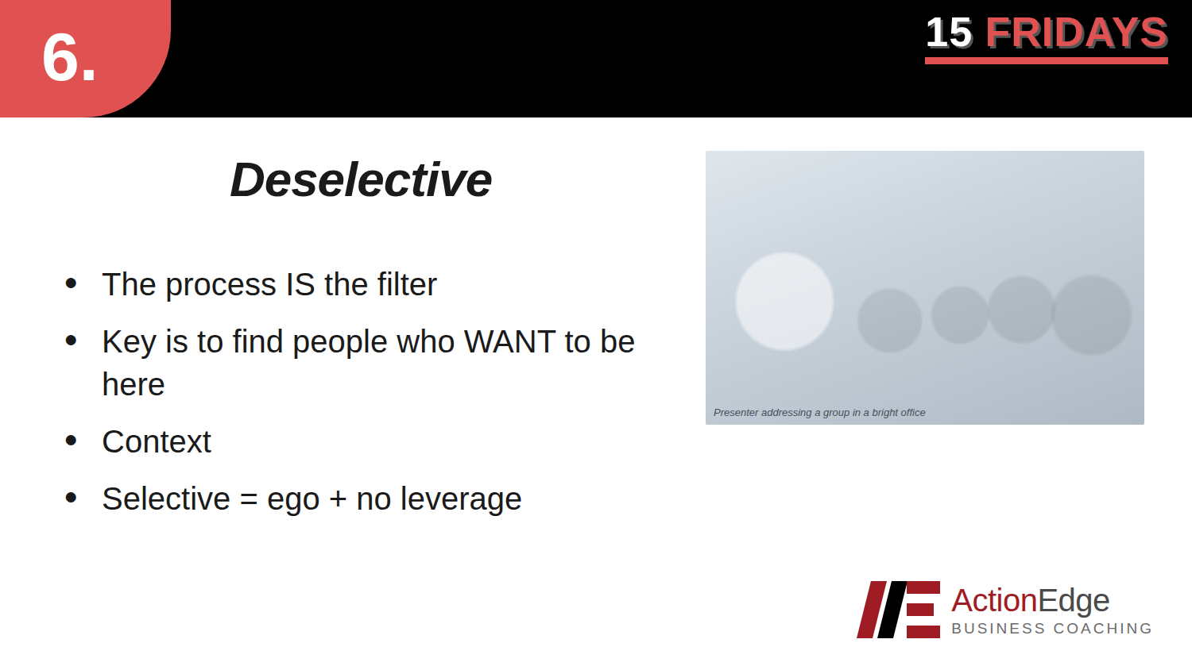6.
15 FRIDAYS
Deselective
The process IS the filter
Key is to find people who WANT to be here
Context
Selective = ego + no leverage
Presenter addressing a group in a bright office
Action Edge
Business Coaching